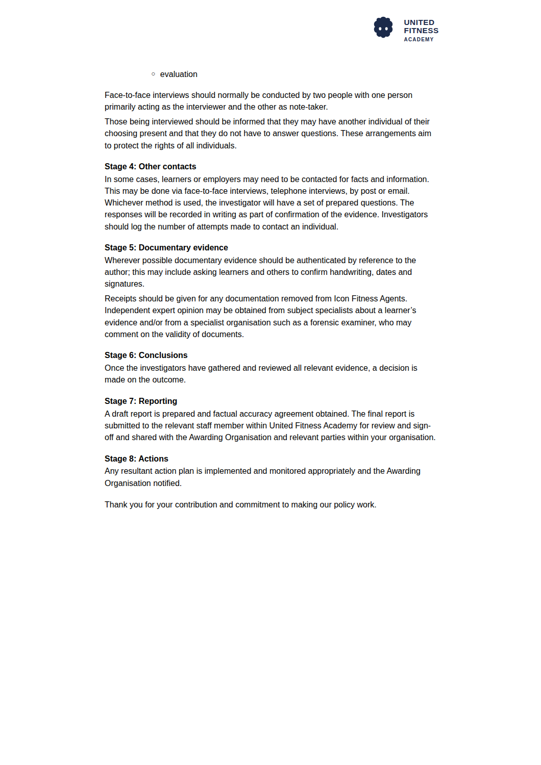United
Fitness
Academy
evaluation
Face-to-face interviews should normally be conducted by two people with one person primarily acting as the interviewer and the other as note-taker.
Those being interviewed should be informed that they may have another individual of their choosing present and that they do not have to answer questions. These arrangements aim to protect the rights of all individuals.
Stage 4: Other contacts
In some cases, learners or employers may need to be contacted for facts and information. This may be done via face-to-face interviews, telephone interviews, by post or email. Whichever method is used, the investigator will have a set of prepared questions. The responses will be recorded in writing as part of confirmation of the evidence. Investigators should log the number of attempts made to contact an individual.
Stage 5: Documentary evidence
Wherever possible documentary evidence should be authenticated by reference to the author; this may include asking learners and others to confirm handwriting, dates and signatures.
Receipts should be given for any documentation removed from Icon Fitness Agents. Independent expert opinion may be obtained from subject specialists about a learner’s evidence and/or from a specialist organisation such as a forensic examiner, who may comment on the validity of documents.
Stage 6: Conclusions
Once the investigators have gathered and reviewed all relevant evidence, a decision is made on the outcome.
Stage 7: Reporting
A draft report is prepared and factual accuracy agreement obtained. The final report is submitted to the relevant staff member within United Fitness Academy for review and sign-off and shared with the Awarding Organisation and relevant parties within your organisation.
Stage 8: Actions
Any resultant action plan is implemented and monitored appropriately and the Awarding Organisation notified.
Thank you for your contribution and commitment to making our policy work.